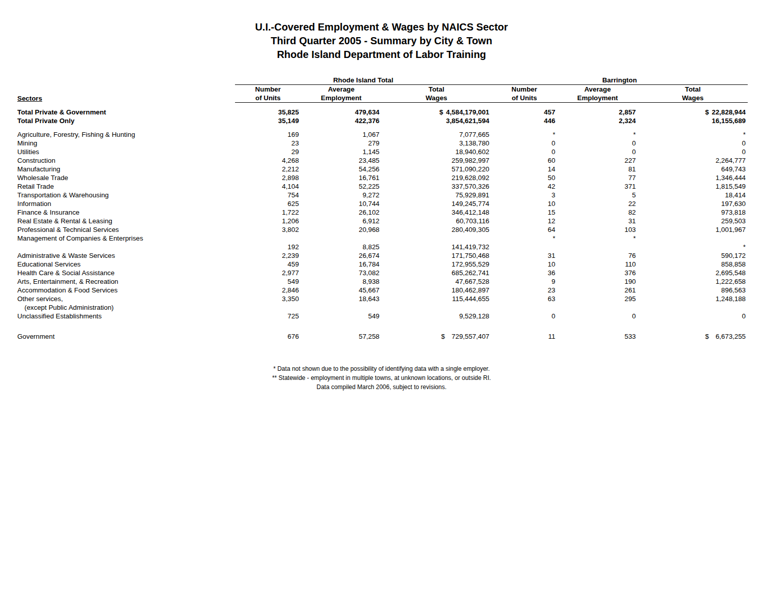U.I.-Covered Employment & Wages by NAICS Sector
Third Quarter 2005 - Summary by City & Town
Rhode Island Department of Labor Training
| Sectors | Rhode Island Total | Barrington |
| --- | --- | --- |
| Number | Average | Total | Number | Average | Total |
| of Units | Employment | Wages | of Units | Employment | Wages |
| Total Private & Government | 35,825 | 479,634 | $ 4,584,179,001 | 457 | 2,857 | $ 22,828,944 |
| Total Private Only | 35,149 | 422,376 | 3,854,621,594 | 446 | 2,324 | 16,155,689 |
| Agriculture, Forestry, Fishing & Hunting | 169 | 1,067 | 7,077,665 | * | * | * |
| Mining | 23 | 279 | 3,138,780 | 0 | 0 | 0 |
| Utilities | 29 | 1,145 | 18,940,602 | 0 | 0 | 0 |
| Construction | 4,268 | 23,485 | 259,982,997 | 60 | 227 | 2,264,777 |
| Manufacturing | 2,212 | 54,256 | 571,090,220 | 14 | 81 | 649,743 |
| Wholesale Trade | 2,898 | 16,761 | 219,628,092 | 50 | 77 | 1,346,444 |
| Retail Trade | 4,104 | 52,225 | 337,570,326 | 42 | 371 | 1,815,549 |
| Transportation & Warehousing | 754 | 9,272 | 75,929,891 | 3 | 5 | 18,414 |
| Information | 625 | 10,744 | 149,245,774 | 10 | 22 | 197,630 |
| Finance & Insurance | 1,722 | 26,102 | 346,412,148 | 15 | 82 | 973,818 |
| Real Estate & Rental & Leasing | 1,206 | 6,912 | 60,703,116 | 12 | 31 | 259,503 |
| Professional & Technical Services | 3,802 | 20,968 | 280,409,305 | 64 | 103 | 1,001,967 |
| Management of Companies & Enterprises | | | | * | * | |
| | 192 | 8,825 | 141,419,732 | | | * |
| Administrative & Waste Services | 2,239 | 26,674 | 171,750,468 | 31 | 76 | 590,172 |
| Educational Services | 459 | 16,784 | 172,955,529 | 10 | 110 | 858,858 |
| Health Care & Social Assistance | 2,977 | 73,082 | 685,262,741 | 36 | 376 | 2,695,548 |
| Arts, Entertainment, & Recreation | 549 | 8,938 | 47,667,528 | 9 | 190 | 1,222,658 |
| Accommodation & Food Services | 2,846 | 45,667 | 180,462,897 | 23 | 261 | 896,563 |
| Other services, | 3,350 | 18,643 | 115,444,655 | 63 | 295 | 1,248,188 |
| (except Public Administration) | | | | | | |
| Unclassified Establishments | 725 | 549 | 9,529,128 | 0 | 0 | 0 |
| Government | 676 | 57,258 | $ 729,557,407 | 11 | 533 | $ 6,673,255 |
* Data not shown due to the possibility of identifying data with a single employer.
** Statewide - employment in multiple towns, at unknown locations, or outside RI.
Data compiled March 2006, subject to revisions.